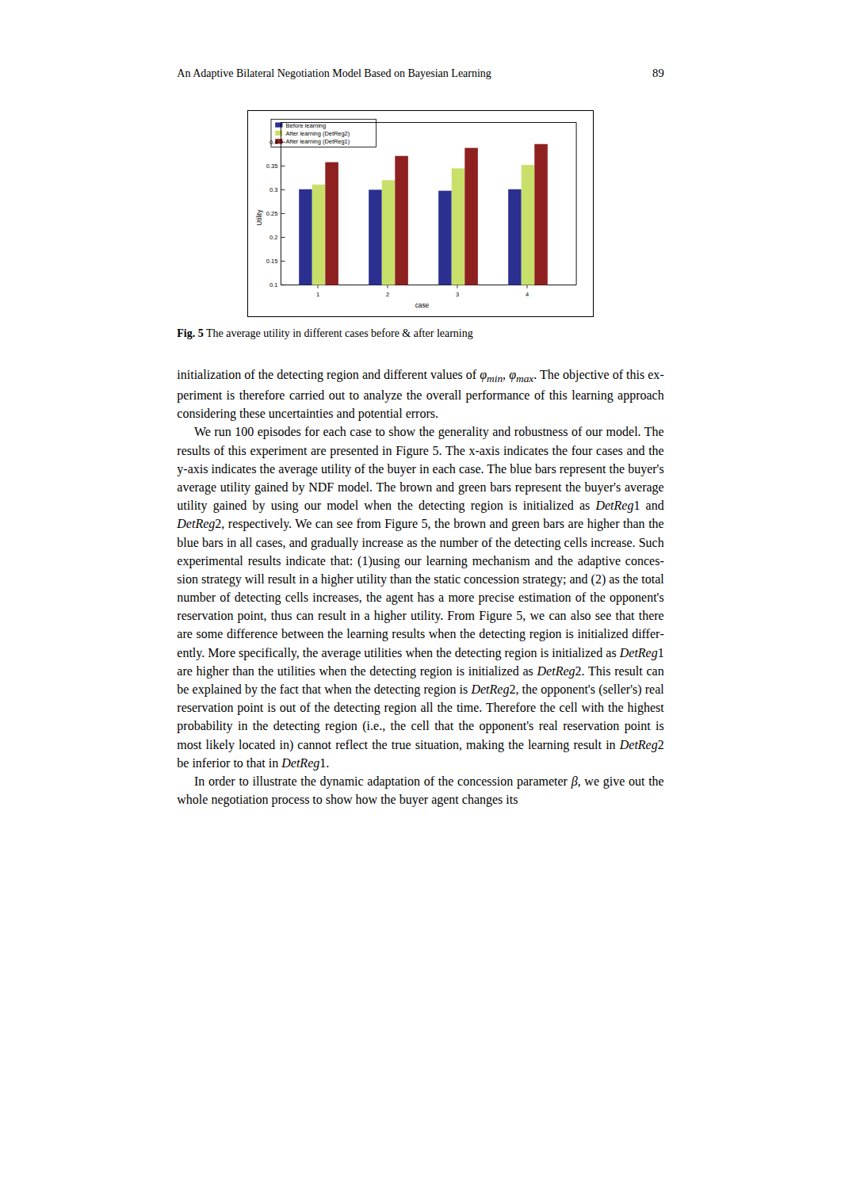An Adaptive Bilateral Negotiation Model Based on Bayesian Learning 89
Before learning After learning (DetReg2) After learning (DetReg1) 0.1 0.15 0.2 0.25 0.3 0.35 0.4 Utility 1 2 3 4 case
Fig. 5 The average utility in different cases before & after learning
initialization of the detecting region and different values of φmin, φmax. The objective of this experiment is therefore carried out to analyze the overall performance of this learning approach considering these uncertainties and potential errors.
We run 100 episodes for each case to show the generality and robustness of our model. The results of this experiment are presented in Figure 5. The x-axis indicates the four cases and the y-axis indicates the average utility of the buyer in each case. The blue bars represent the buyer's average utility gained by NDF model. The brown and green bars represent the buyer's average utility gained by using our model when the detecting region is initialized as DetReg1 and DetReg2, respectively. We can see from Figure 5, the brown and green bars are higher than the blue bars in all cases, and gradually increase as the number of the detecting cells increase. Such experimental results indicate that: (1)using our learning mechanism and the adaptive concession strategy will result in a higher utility than the static concession strategy; and (2) as the total number of detecting cells increases, the agent has a more precise estimation of the opponent's reservation point, thus can result in a higher utility. From Figure 5, we can also see that there are some difference between the learning results when the detecting region is initialized differently. More specifically, the average utilities when the detecting region is initialized as DetReg1 are higher than the utilities when the detecting region is initialized as DetReg2. This result can be explained by the fact that when the detecting region is DetReg2, the opponent's (seller's) real reservation point is out of the detecting region all the time. Therefore the cell with the highest probability in the detecting region (i.e., the cell that the opponent's real reservation point is most likely located in) cannot reflect the true situation, making the learning result in DetReg2 be inferior to that in DetReg1.
In order to illustrate the dynamic adaptation of the concession parameter β, we give out the whole negotiation process to show how the buyer agent changes its